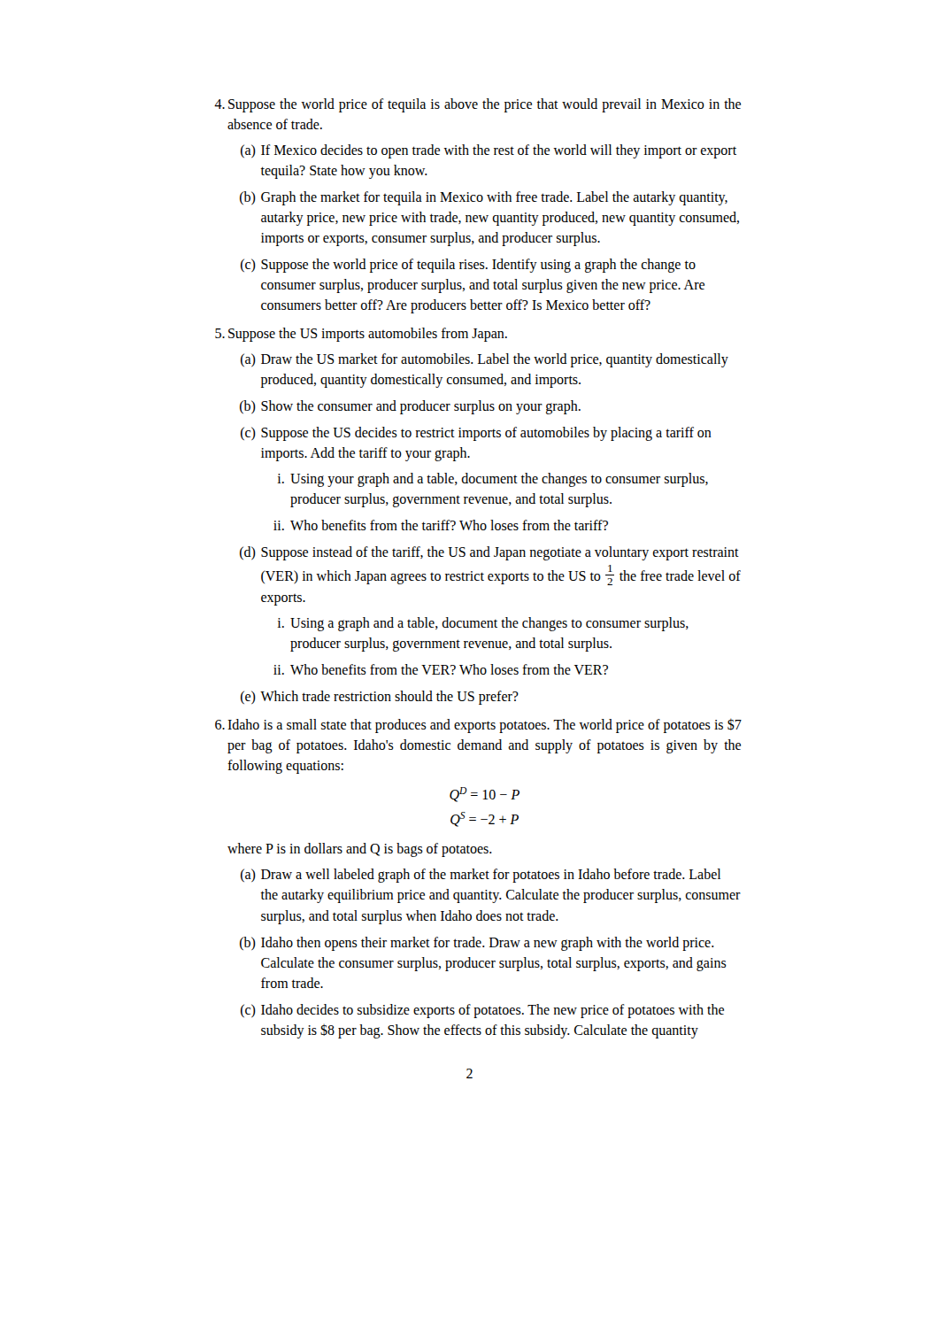Suppose the world price of tequila is above the price that would prevail in Mexico in the absence of trade.
If Mexico decides to open trade with the rest of the world will they import or export tequila? State how you know.
Graph the market for tequila in Mexico with free trade. Label the autarky quantity, autarky price, new price with trade, new quantity produced, new quantity consumed, imports or exports, consumer surplus, and producer surplus.
Suppose the world price of tequila rises. Identify using a graph the change to consumer surplus, producer surplus, and total surplus given the new price. Are consumers better off? Are producers better off? Is Mexico better off?
Suppose the US imports automobiles from Japan.
Draw the US market for automobiles. Label the world price, quantity domestically produced, quantity domestically consumed, and imports.
Show the consumer and producer surplus on your graph.
Suppose the US decides to restrict imports of automobiles by placing a tariff on imports. Add the tariff to your graph.
Using your graph and a table, document the changes to consumer surplus, producer surplus, government revenue, and total surplus.
Who benefits from the tariff? Who loses from the tariff?
Suppose instead of the tariff, the US and Japan negotiate a voluntary export restraint (VER) in which Japan agrees to restrict exports to the US to 12 the free trade level of exports.
Using a graph and a table, document the changes to consumer surplus, producer surplus, government revenue, and total surplus.
Who benefits from the VER? Who loses from the VER?
Which trade restriction should the US prefer?
Idaho is a small state that produces and exports potatoes. The world price of potatoes is $7 per bag of potatoes. Idaho's domestic demand and supply of potatoes is given by the following equations:
QD = 10 − P QS = −2 + P
where P is in dollars and Q is bags of potatoes.
Draw a well labeled graph of the market for potatoes in Idaho before trade. Label the autarky equilibrium price and quantity. Calculate the producer surplus, consumer surplus, and total surplus when Idaho does not trade.
Idaho then opens their market for trade. Draw a new graph with the world price. Calculate the consumer surplus, producer surplus, total surplus, exports, and gains from trade.
Idaho decides to subsidize exports of potatoes. The new price of potatoes with the subsidy is $8 per bag. Show the effects of this subsidy. Calculate the quantity
2